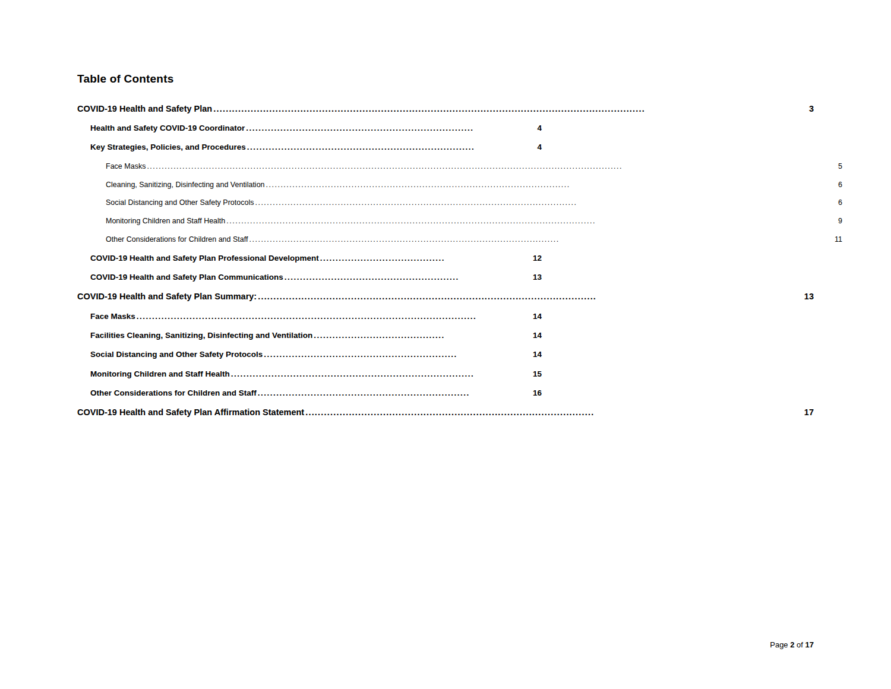Table of Contents
COVID-19 Health and Safety Plan ........................................................................................................................................... 3
Health and Safety COVID-19 Coordinator ......................................................................... 4
Key Strategies, Policies, and Procedures ......................................................................... 4
Face Masks ................................................................................................................................................................. 5
Cleaning, Sanitizing, Disinfecting and Ventilation ....................................................................................................... 6
Social Distancing and Other Safety Protocols ............................................................................................................. 6
Monitoring Children and Staff Health ............................................................................................................................. 9
Other Considerations for Children and Staff ......................................................................................................... 11
COVID-19 Health and Safety Plan Professional Development ........................................ 12
COVID-19 Health and Safety Plan Communications ........................................................ 13
COVID-19 Health and Safety Plan Summary: ............................................................................................................. 13
Face Masks ............................................................................................................. 14
Facilities Cleaning, Sanitizing, Disinfecting and Ventilation .......................................... 14
Social Distancing and Other Safety Protocols .............................................................. 14
Monitoring Children and Staff Health .............................................................................. 15
Other Considerations for Children and Staff .................................................................... 16
COVID-19 Health and Safety Plan Affirmation Statement ............................................................................................. 17
Page 2 of 17